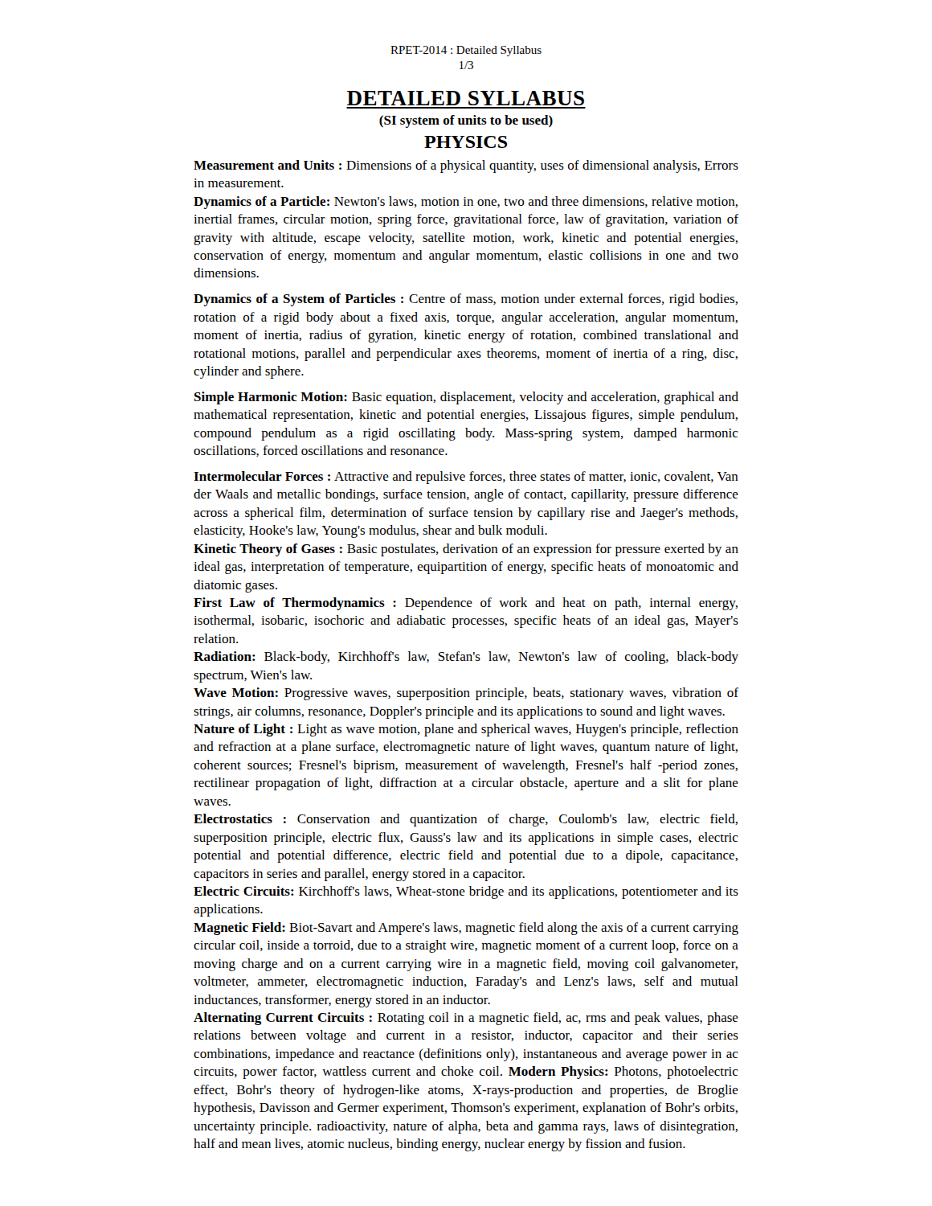RPET-2014 : Detailed Syllabus
1/3
DETAILED SYLLABUS
(SI system of units to be used)
PHYSICS
Measurement and Units : Dimensions of a physical quantity, uses of dimensional analysis, Errors in measurement.
Dynamics of a Particle: Newton's laws, motion in one, two and three dimensions, relative motion, inertial frames, circular motion, spring force, gravitational force, law of gravitation, variation of gravity with altitude, escape velocity, satellite motion, work, kinetic and potential energies, conservation of energy, momentum and angular momentum, elastic collisions in one and two dimensions.
Dynamics of a System of Particles : Centre of mass, motion under external forces, rigid bodies, rotation of a rigid body about a fixed axis, torque, angular acceleration, angular momentum, moment of inertia, radius of gyration, kinetic energy of rotation, combined translational and rotational motions, parallel and perpendicular axes theorems, moment of inertia of a ring, disc, cylinder and sphere.
Simple Harmonic Motion: Basic equation, displacement, velocity and acceleration, graphical and mathematical representation, kinetic and potential energies, Lissajous figures, simple pendulum, compound pendulum as a rigid oscillating body. Mass-spring system, damped harmonic oscillations, forced oscillations and resonance.
Intermolecular Forces : Attractive and repulsive forces, three states of matter, ionic, covalent, Van der Waals and metallic bondings, surface tension, angle of contact, capillarity, pressure difference across a spherical film, determination of surface tension by capillary rise and Jaeger's methods, elasticity, Hooke's law, Young's modulus, shear and bulk moduli.
Kinetic Theory of Gases : Basic postulates, derivation of an expression for pressure exerted by an ideal gas, interpretation of temperature, equipartition of energy, specific heats of monoatomic and diatomic gases.
First Law of Thermodynamics : Dependence of work and heat on path, internal energy, isothermal, isobaric, isochoric and adiabatic processes, specific heats of an ideal gas, Mayer's relation.
Radiation: Black-body, Kirchhoff's law, Stefan's law, Newton's law of cooling, black-body spectrum, Wien's law.
Wave Motion: Progressive waves, superposition principle, beats, stationary waves, vibration of strings, air columns, resonance, Doppler's principle and its applications to sound and light waves.
Nature of Light : Light as wave motion, plane and spherical waves, Huygen's principle, reflection and refraction at a plane surface, electromagnetic nature of light waves, quantum nature of light, coherent sources; Fresnel's biprism, measurement of wavelength, Fresnel's half -period zones, rectilinear propagation of light, diffraction at a circular obstacle, aperture and a slit for plane waves.
Electrostatics : Conservation and quantization of charge, Coulomb's law, electric field, superposition principle, electric flux, Gauss's law and its applications in simple cases, electric potential and potential difference, electric field and potential due to a dipole, capacitance, capacitors in series and parallel, energy stored in a capacitor.
Electric Circuits: Kirchhoff's laws, Wheat-stone bridge and its applications, potentiometer and its applications.
Magnetic Field: Biot-Savart and Ampere's laws, magnetic field along the axis of a current carrying circular coil, inside a torroid, due to a straight wire, magnetic moment of a current loop, force on a moving charge and on a current carrying wire in a magnetic field, moving coil galvanometer, voltmeter, ammeter, electromagnetic induction, Faraday's and Lenz's laws, self and mutual inductances, transformer, energy stored in an inductor.
Alternating Current Circuits : Rotating coil in a magnetic field, ac, rms and peak values, phase relations between voltage and current in a resistor, inductor, capacitor and their series combinations, impedance and reactance (definitions only), instantaneous and average power in ac circuits, power factor, wattless current and choke coil. Modern Physics: Photons, photoelectric effect, Bohr's theory of hydrogen-like atoms, X-rays-production and properties, de Broglie hypothesis, Davisson and Germer experiment, Thomson's experiment, explanation of Bohr's orbits, uncertainty principle. radioactivity, nature of alpha, beta and gamma rays, laws of disintegration, half and mean lives, atomic nucleus, binding energy, nuclear energy by fission and fusion.